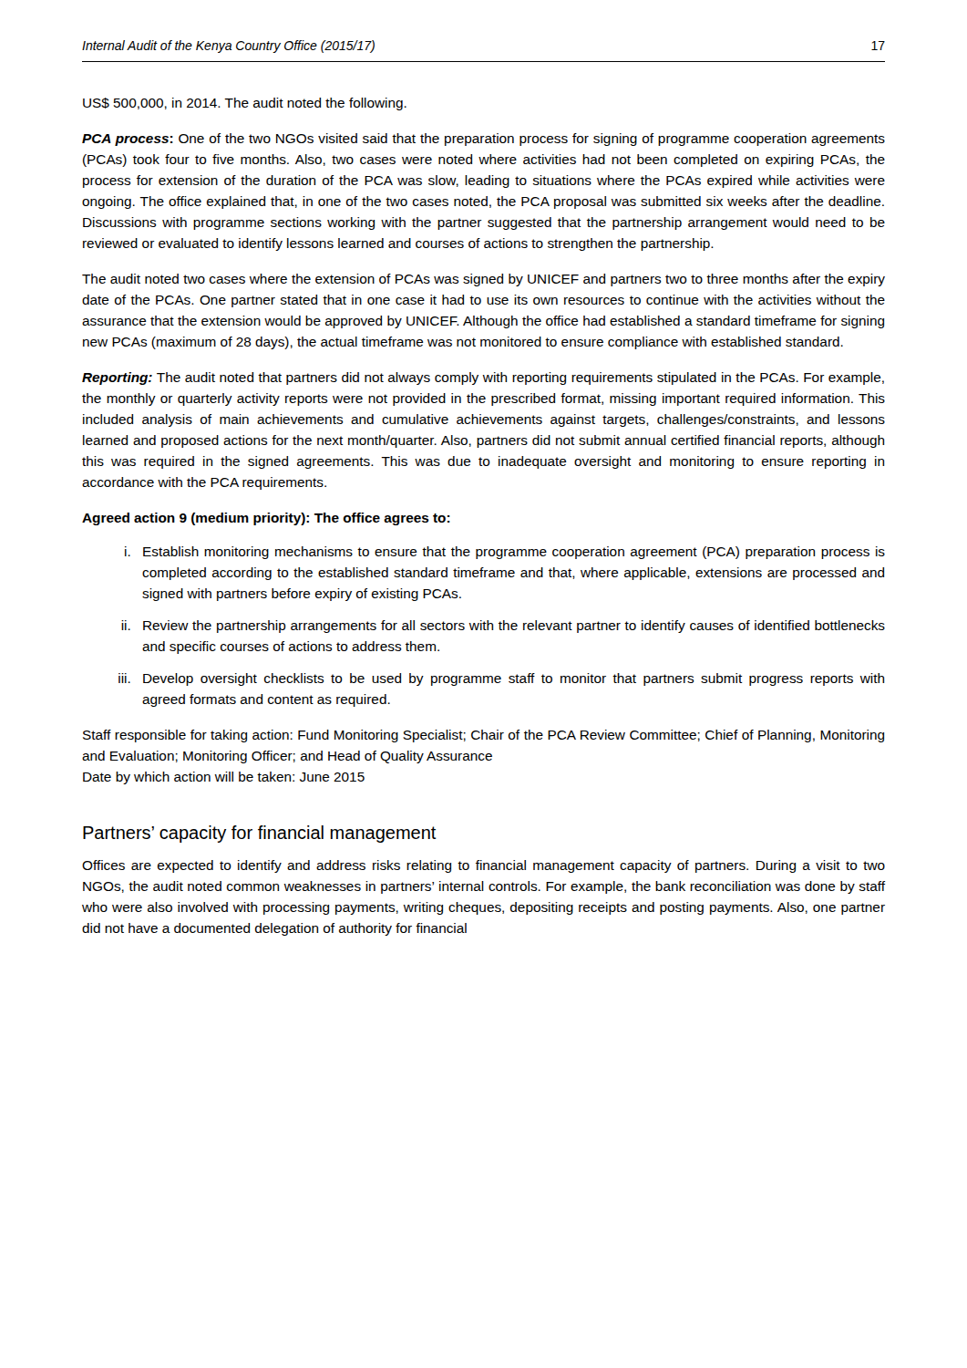Internal Audit of the Kenya Country Office (2015/17) 17
US$ 500,000, in 2014. The audit noted the following.
PCA process: One of the two NGOs visited said that the preparation process for signing of programme cooperation agreements (PCAs) took four to five months. Also, two cases were noted where activities had not been completed on expiring PCAs, the process for extension of the duration of the PCA was slow, leading to situations where the PCAs expired while activities were ongoing. The office explained that, in one of the two cases noted, the PCA proposal was submitted six weeks after the deadline. Discussions with programme sections working with the partner suggested that the partnership arrangement would need to be reviewed or evaluated to identify lessons learned and courses of actions to strengthen the partnership.
The audit noted two cases where the extension of PCAs was signed by UNICEF and partners two to three months after the expiry date of the PCAs. One partner stated that in one case it had to use its own resources to continue with the activities without the assurance that the extension would be approved by UNICEF. Although the office had established a standard timeframe for signing new PCAs (maximum of 28 days), the actual timeframe was not monitored to ensure compliance with established standard.
Reporting: The audit noted that partners did not always comply with reporting requirements stipulated in the PCAs. For example, the monthly or quarterly activity reports were not provided in the prescribed format, missing important required information. This included analysis of main achievements and cumulative achievements against targets, challenges/constraints, and lessons learned and proposed actions for the next month/quarter. Also, partners did not submit annual certified financial reports, although this was required in the signed agreements. This was due to inadequate oversight and monitoring to ensure reporting in accordance with the PCA requirements.
Agreed action 9 (medium priority): The office agrees to:
Establish monitoring mechanisms to ensure that the programme cooperation agreement (PCA) preparation process is completed according to the established standard timeframe and that, where applicable, extensions are processed and signed with partners before expiry of existing PCAs.
Review the partnership arrangements for all sectors with the relevant partner to identify causes of identified bottlenecks and specific courses of actions to address them.
Develop oversight checklists to be used by programme staff to monitor that partners submit progress reports with agreed formats and content as required.
Staff responsible for taking action: Fund Monitoring Specialist; Chair of the PCA Review Committee; Chief of Planning, Monitoring and Evaluation; Monitoring Officer; and Head of Quality Assurance
Date by which action will be taken: June 2015
Partners’ capacity for financial management
Offices are expected to identify and address risks relating to financial management capacity of partners. During a visit to two NGOs, the audit noted common weaknesses in partners’ internal controls. For example, the bank reconciliation was done by staff who were also involved with processing payments, writing cheques, depositing receipts and posting payments. Also, one partner did not have a documented delegation of authority for financial